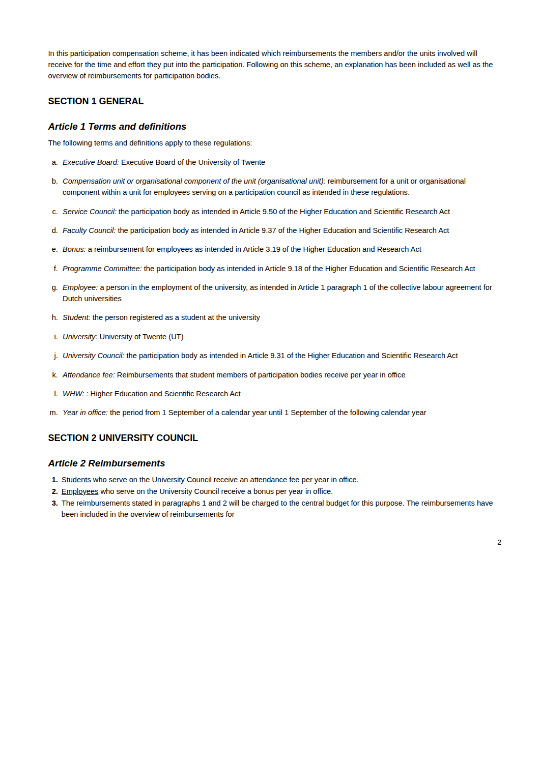In this participation compensation scheme, it has been indicated which reimbursements the members and/or the units involved will receive for the time and effort they put into the participation. Following on this scheme, an explanation has been included as well as the overview of reimbursements for participation bodies.
SECTION 1 GENERAL
Article 1 Terms and definitions
The following terms and definitions apply to these regulations:
Executive Board: Executive Board of the University of Twente
Compensation unit or organisational component of the unit (organisational unit): reimbursement for a unit or organisational component within a unit for employees serving on a participation council as intended in these regulations.
Service Council: the participation body as intended in Article 9.50 of the Higher Education and Scientific Research Act
Faculty Council: the participation body as intended in Article 9.37 of the Higher Education and Scientific Research Act
Bonus: a reimbursement for employees as intended in Article 3.19 of the Higher Education and Research Act
Programme Committee: the participation body as intended in Article 9.18 of the Higher Education and Scientific Research Act
Employee: a person in the employment of the university, as intended in Article 1 paragraph 1 of the collective labour agreement for Dutch universities
Student: the person registered as a student at the university
University: University of Twente (UT)
University Council: the participation body as intended in Article 9.31 of the Higher Education and Scientific Research Act
Attendance fee: Reimbursements that student members of participation bodies receive per year in office
WHW: : Higher Education and Scientific Research Act
Year in office: the period from 1 September of a calendar year until 1 September of the following calendar year
SECTION 2 UNIVERSITY COUNCIL
Article 2 Reimbursements
Students who serve on the University Council receive an attendance fee per year in office.
Employees who serve on the University Council receive a bonus per year in office.
The reimbursements stated in paragraphs 1 and 2 will be charged to the central budget for this purpose. The reimbursements have been included in the overview of reimbursements for
2